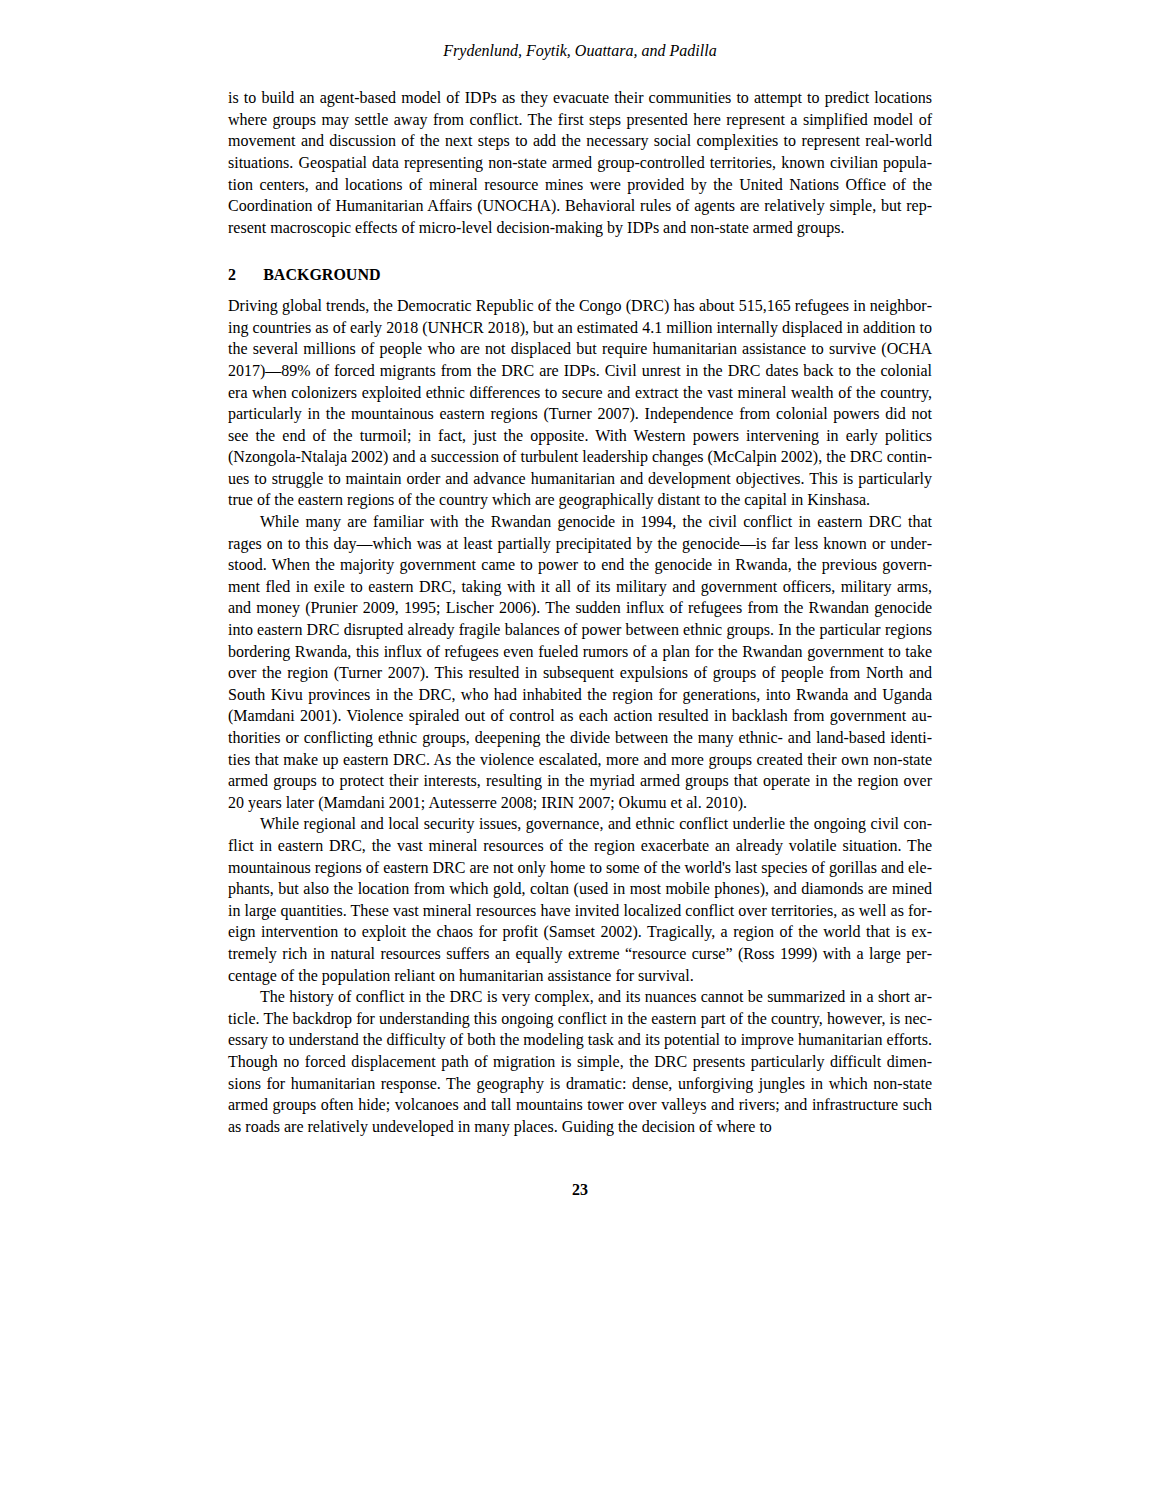Frydenlund, Foytik, Ouattara, and Padilla
is to build an agent-based model of IDPs as they evacuate their communities to attempt to predict locations where groups may settle away from conflict. The first steps presented here represent a simplified model of movement and discussion of the next steps to add the necessary social complexities to represent real-world situations. Geospatial data representing non-state armed group-controlled territories, known civilian population centers, and locations of mineral resource mines were provided by the United Nations Office of the Coordination of Humanitarian Affairs (UNOCHA). Behavioral rules of agents are relatively simple, but represent macroscopic effects of micro-level decision-making by IDPs and non-state armed groups.
2 BACKGROUND
Driving global trends, the Democratic Republic of the Congo (DRC) has about 515,165 refugees in neighboring countries as of early 2018 (UNHCR 2018), but an estimated 4.1 million internally displaced in addition to the several millions of people who are not displaced but require humanitarian assistance to survive (OCHA 2017)—89% of forced migrants from the DRC are IDPs. Civil unrest in the DRC dates back to the colonial era when colonizers exploited ethnic differences to secure and extract the vast mineral wealth of the country, particularly in the mountainous eastern regions (Turner 2007). Independence from colonial powers did not see the end of the turmoil; in fact, just the opposite. With Western powers intervening in early politics (Nzongola-Ntalaja 2002) and a succession of turbulent leadership changes (McCalpin 2002), the DRC continues to struggle to maintain order and advance humanitarian and development objectives. This is particularly true of the eastern regions of the country which are geographically distant to the capital in Kinshasa.
While many are familiar with the Rwandan genocide in 1994, the civil conflict in eastern DRC that rages on to this day—which was at least partially precipitated by the genocide—is far less known or understood. When the majority government came to power to end the genocide in Rwanda, the previous government fled in exile to eastern DRC, taking with it all of its military and government officers, military arms, and money (Prunier 2009, 1995; Lischer 2006). The sudden influx of refugees from the Rwandan genocide into eastern DRC disrupted already fragile balances of power between ethnic groups. In the particular regions bordering Rwanda, this influx of refugees even fueled rumors of a plan for the Rwandan government to take over the region (Turner 2007). This resulted in subsequent expulsions of groups of people from North and South Kivu provinces in the DRC, who had inhabited the region for generations, into Rwanda and Uganda (Mamdani 2001). Violence spiraled out of control as each action resulted in backlash from government authorities or conflicting ethnic groups, deepening the divide between the many ethnic- and land-based identities that make up eastern DRC. As the violence escalated, more and more groups created their own non-state armed groups to protect their interests, resulting in the myriad armed groups that operate in the region over 20 years later (Mamdani 2001; Autesserre 2008; IRIN 2007; Okumu et al. 2010).
While regional and local security issues, governance, and ethnic conflict underlie the ongoing civil conflict in eastern DRC, the vast mineral resources of the region exacerbate an already volatile situation. The mountainous regions of eastern DRC are not only home to some of the world's last species of gorillas and elephants, but also the location from which gold, coltan (used in most mobile phones), and diamonds are mined in large quantities. These vast mineral resources have invited localized conflict over territories, as well as foreign intervention to exploit the chaos for profit (Samset 2002). Tragically, a region of the world that is extremely rich in natural resources suffers an equally extreme “resource curse” (Ross 1999) with a large percentage of the population reliant on humanitarian assistance for survival.
The history of conflict in the DRC is very complex, and its nuances cannot be summarized in a short article. The backdrop for understanding this ongoing conflict in the eastern part of the country, however, is necessary to understand the difficulty of both the modeling task and its potential to improve humanitarian efforts. Though no forced displacement path of migration is simple, the DRC presents particularly difficult dimensions for humanitarian response. The geography is dramatic: dense, unforgiving jungles in which non-state armed groups often hide; volcanoes and tall mountains tower over valleys and rivers; and infrastructure such as roads are relatively undeveloped in many places. Guiding the decision of where to
23